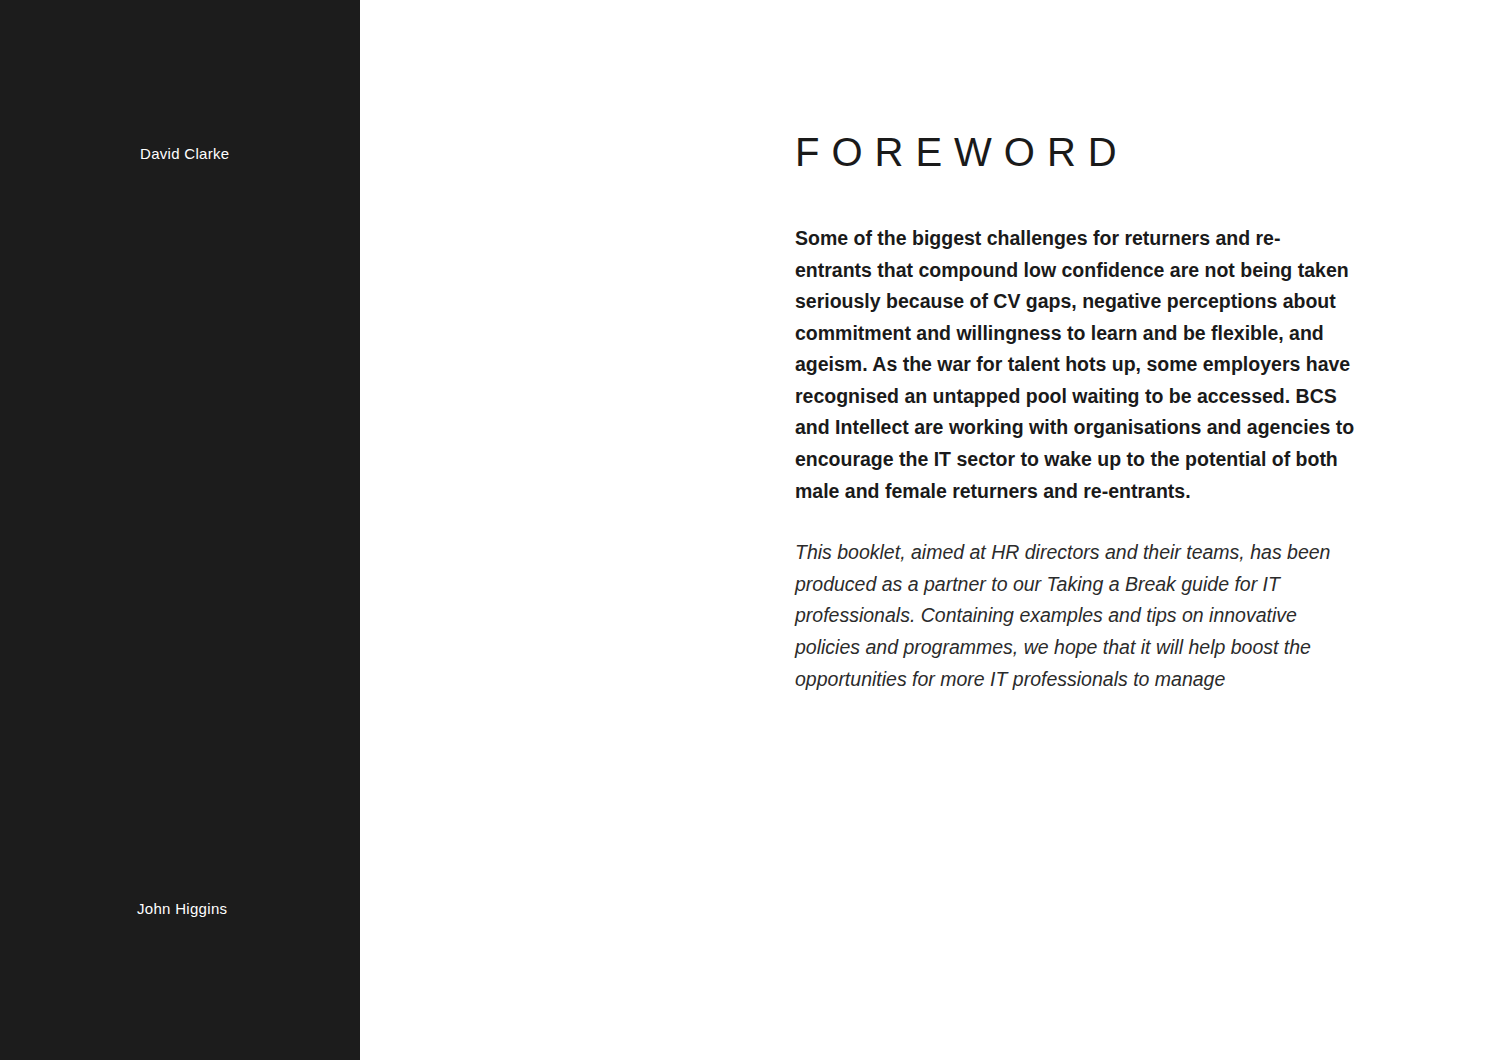David Clarke
John Higgins
FOREWORD
Some of the biggest challenges for returners and re-entrants that compound low confidence are not being taken seriously because of CV gaps, negative perceptions about commitment and willingness to learn and be flexible, and ageism. As the war for talent hots up, some employers have recognised an untapped pool waiting to be accessed. BCS and Intellect are working with organisations and agencies to encourage the IT sector to wake up to the potential of both male and female returners and re-entrants.
This booklet, aimed at HR directors and their teams, has been produced as a partner to our Taking a Break guide for IT professionals. Containing examples and tips on innovative policies and programmes, we hope that it will help boost the opportunities for more IT professionals to manage